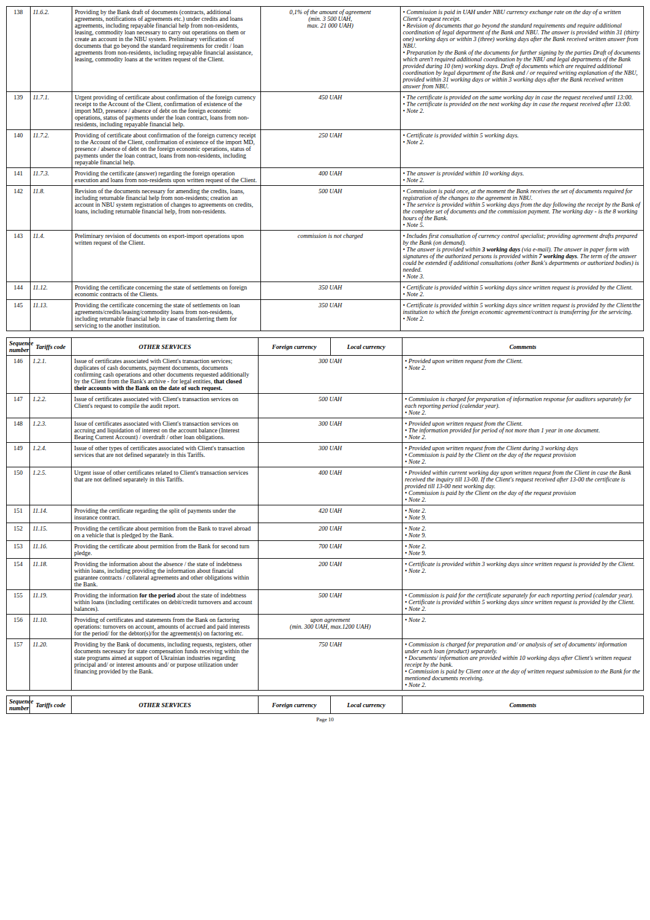| 138 | 11.6.2. | Providing by the Bank draft of documents (contracts, additional agreements, notifications of agreements etc.) under credits and loans agreements, including repayable financial help from non-residents, leasing, commodity loan necessary to carry out operations on them or create an account in the NBU system. Preliminary verification of documents that go beyond the standard requirements for credit / loan agreements from non-residents, including repayable financial assistance, leasing, commodity loans at the written request of the Client. | 0,1% of the amount of agreement (min. 3 500 UAH, max. 21 000 UAH) | • Commission is paid in UAH under NBU currency exchange rate on the day of a written Client's request receipt. • Revision of documents that go beyond the standard requirements and require additional coordination of legal department of the Bank and NBU. The answer is provided within 31 (thirty one) working days or within 3 (three) working days after the Bank received written answer from NBU. • Preparation by the Bank of the documents for further signing by the parties Draft of documents which aren't required additional coordination by the NBU and legal departments of the Bank provided during 10 (ten) working days. Draft of documents which are required additional coordination by legal department of the Bank and / or required writing explanation of the NBU, provided within 31 working days or within 3 working days after the Bank received written answer from NBU. |
| 139 | 11.7.1. | Urgent providing of certificate about confirmation of the foreign currency receipt to the Account of the Client, confirmation of existence of the import MD, presence / absence of debt on the foreign economic operations, status of payments under the loan contract, loans from non-residents, including repayable financial help. | 450 UAH | • The certificate is provided on the same working day in case the request received until 13:00. • The certificate is provided on the next working day in case the request received after 13:00. • Note 2. |
| 140 | 11.7.2. | Providing of certificate about confirmation of the foreign currency receipt to the Account of the Client, confirmation of existence of the import MD, presence / absence of debt on the foreign economic operations, status of payments under the loan contract, loans from non-residents, including repayable financial help. | 250 UAH | • Certificate is provided within 5 working days. • Note 2. |
| 141 | 11.7.3. | Providing the certificate (answer) regarding the foreign operation execution and loans from non-residents upon written request of the Client. | 400 UAH | • The answer is provided within 10 working days. • Note 2. |
| 142 | 11.8. | Revision of the documents necessary for amending the credits, loans, including returnable financial help from non-residents; creation an account in NBU system registration of changes to agreements on credits, loans, including returnable financial help, from non-residents. | 500 UAH | • Commission is paid once, at the moment the Bank receives the set of documents required for registration of the changes to the agreement in NBU. • The service is provided within 5 working days from the day following the receipt by the Bank of the complete set of documents and the commission payment. The working day - is the 8 working hours of the Bank. • Note 5. |
| 143 | 11.4. | Preliminary revision of documents on export-import operations upon written request of the Client. | commission is not charged | • Includes first consultation of currency control specialist; providing agreement drafts prepared by the Bank (on demand). • The answer is provided within 3 working days (via e-mail). The answer in paper form with signatures of the authorized persons is provided within 7 working days . The term of the answer could be extended if additional consultations (other Bank's departments or authorized bodies) is needed. • Note 3. |
| 144 | 11.12. | Providing the certificate concerning the state of settlements on foreign economic contracts of the Clients. | 350 UAH | • Certificate is provided within 5 working days since written request is provided by the Client. • Note 2. |
| 145 | 11.13. | Providing the certificate concerning the state of settlements on loan agreements/credits/leasing/commodity loans from non-residents, including returnable financial help in case of transferring them for servicing to the another institution. | 350 UAH | • Certificate is provided within 5 working days since written request is provided by the Client/the institution to which the foreign economic agreement/contract is transferring for the servicing. • Note 2. |
| Sequence number | Tariffs code | OTHER SERVICES | Foreign currency | Local currency | Comments |
| 146 | 1.2.1. | Issue of certificates associated with Client's transaction services; duplicates of cash documents, payment documents, documents confirming cash operations and other documents requested additionally by the Client from the Bank's archive - for legal entities, that closed their accounts with the Bank on the date of such request. | 300 UAH | • Provided upon written request from the Client. • Note 2. |
| 147 | 1.2.2. | Issue of certificates associated with Client's transaction services on Client's request to compile the audit report. | 500 UAH | • Commission is charged for preparation of information response for auditors separately for each reporting period (calendar year). • Note 2. |
| 148 | 1.2.3. | Issue of certificates associated with Client's transaction services on accruing and liquidation of interest on the account balance (Interest Bearing Current Account) / overdraft / other loan obligations. | 300 UAH | • Provided upon written request from the Client. • The information provided for period of not more than 1 year in one document. • Note 2. |
| 149 | 1.2.4. | Issue of other types of certificates associated with Client's transaction services that are not defined separately in this Tariffs. | 300 UAH | • Provided upon written request from the Client during 3 working days • Commission is paid by the Client on the day of the request provision • Note 2. |
| 150 | 1.2.5. | Urgent issue of other certificates related to Client's transaction services that are not defined separately in this Tariffs. | 400 UAH | • Provided within current working day upon written request from the Client in case the Bank received the inquiry till 13-00. If the Client's request received after 13-00 the certificate is provided till 13-00 next working day. • Commission is paid by the Client on the day of the request provision • Note 2. |
| 151 | 11.14. | Providing the certificate regarding the split of payments under the insurance contract. | 420 UAH | • Note 2. • Note 9. |
| 152 | 11.15. | Providing the certificate about permition from the Bank to travel abroad on a vehicle that is pledged by the Bank. | 200 UAH | • Note 2. • Note 9. |
| 153 | 11.16. | Providing the certificate about permition from the Bank for second turn pledge. | 700 UAH | • Note 2. • Note 9. |
| 154 | 11.18. | Providing the information about the absence / the state of indebtness within loans, including providing the information about financial guarantee contracts / collateral agreements and other obligations within the Bank. | 200 UAH | • Certificate is provided within 3 working days since written request is provided by the Client. • Note 2. |
| 155 | 11.19. | Providing the information for the period about the state of indebtness within loans (including certificates on debit/credit turnovers and account balances). | 500 UAH | • Commission is paid for the certificate separately for each reporting period (calendar year). • Certificate is provided within 5 working days since written request is provided by the Client. • Note 2. |
| 156 | 11.10. | Providing of certificates and statements from the Bank on factoring operations: turnovers on account, amounts of accrued and paid interests for the period/ for the debtor(s)/for the agreement(s) on factoring etc. | upon agreement (min. 300 UAH, max.1200 UAH) | • Note 2. |
| 157 | 11.20. | Providing by the Bank of documents, including requests, registers, other documents necessary for state compensation funds receiving within the state programs aimed at support of Ukrainian industries regarding principal and/ or interest amounts and/ or purpose utilization under financing provided by the Bank. | 750 UAH | • Commission is charged for preparation and/ or analysis of set of documents/ information under each loan (product) separately. • Documents/ information are provided within 10 working days after Client's written request receipt by the bank. • Commission is paid by Client once at the day of written request submission to the Bank for the mentioned documents receiving. • Note 2. |
| Sequence number | Tariffs code | OTHER SERVICES | Foreign currency | Local currency | Comments |
Page 10